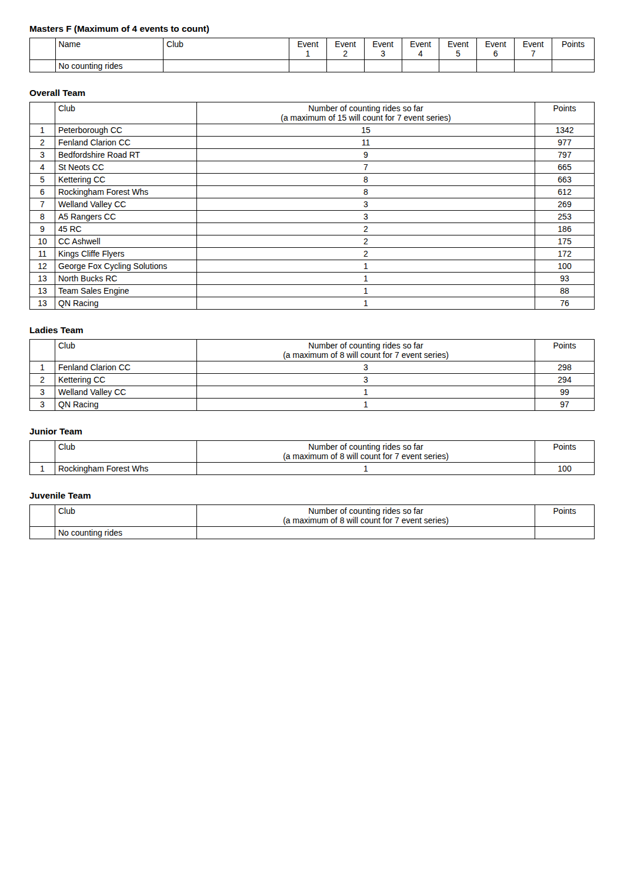Masters F (Maximum of 4 events to count)
| | Name | Club | Event 1 | Event 2 | Event 3 | Event 4 | Event 5 | Event 6 | Event 7 | Points |
| --- | --- | --- | --- | --- | --- | --- | --- | --- | --- | --- |
| | No counting rides | | | | | | | | | |
Overall Team
| | Club | Number of counting rides so far (a maximum of 15 will count for 7 event series) | Points |
| --- | --- | --- | --- |
| 1 | Peterborough CC | 15 | 1342 |
| 2 | Fenland Clarion CC | 11 | 977 |
| 3 | Bedfordshire Road RT | 9 | 797 |
| 4 | St Neots CC | 7 | 665 |
| 5 | Kettering CC | 8 | 663 |
| 6 | Rockingham Forest Whs | 8 | 612 |
| 7 | Welland Valley CC | 3 | 269 |
| 8 | A5 Rangers CC | 3 | 253 |
| 9 | 45 RC | 2 | 186 |
| 10 | CC Ashwell | 2 | 175 |
| 11 | Kings Cliffe Flyers | 2 | 172 |
| 12 | George Fox Cycling Solutions | 1 | 100 |
| 13 | North Bucks RC | 1 | 93 |
| 13 | Team Sales Engine | 1 | 88 |
| 13 | QN Racing | 1 | 76 |
Ladies Team
| | Club | Number of counting rides so far (a maximum of 8 will count for 7 event series) | Points |
| --- | --- | --- | --- |
| 1 | Fenland Clarion CC | 3 | 298 |
| 2 | Kettering CC | 3 | 294 |
| 3 | Welland Valley CC | 1 | 99 |
| 3 | QN Racing | 1 | 97 |
Junior Team
| | Club | Number of counting rides so far (a maximum of 8 will count for 7 event series) | Points |
| --- | --- | --- | --- |
| 1 | Rockingham Forest Whs | 1 | 100 |
Juvenile Team
| | Club | Number of counting rides so far (a maximum of 8 will count for 7 event series) | Points |
| --- | --- | --- | --- |
| | No counting rides | | |